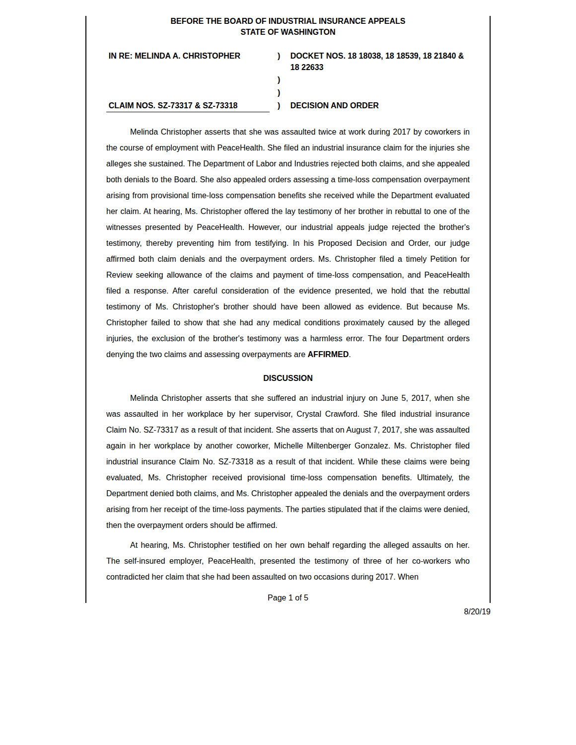BEFORE THE BOARD OF INDUSTRIAL INSURANCE APPEALS
STATE OF WASHINGTON
| IN RE: MELINDA A. CHRISTOPHER | ) | DOCKET NOS. 18 18038, 18 18539, 18 21840 & 18 22633 |
| | ) | |
| | ) | |
| CLAIM NOS. SZ-73317 & SZ-73318 | ) | DECISION AND ORDER |
Melinda Christopher asserts that she was assaulted twice at work during 2017 by coworkers in the course of employment with PeaceHealth. She filed an industrial insurance claim for the injuries she alleges she sustained. The Department of Labor and Industries rejected both claims, and she appealed both denials to the Board. She also appealed orders assessing a time-loss compensation overpayment arising from provisional time-loss compensation benefits she received while the Department evaluated her claim. At hearing, Ms. Christopher offered the lay testimony of her brother in rebuttal to one of the witnesses presented by PeaceHealth. However, our industrial appeals judge rejected the brother's testimony, thereby preventing him from testifying. In his Proposed Decision and Order, our judge affirmed both claim denials and the overpayment orders. Ms. Christopher filed a timely Petition for Review seeking allowance of the claims and payment of time-loss compensation, and PeaceHealth filed a response. After careful consideration of the evidence presented, we hold that the rebuttal testimony of Ms. Christopher's brother should have been allowed as evidence. But because Ms. Christopher failed to show that she had any medical conditions proximately caused by the alleged injuries, the exclusion of the brother's testimony was a harmless error. The four Department orders denying the two claims and assessing overpayments are AFFIRMED.
DISCUSSION
Melinda Christopher asserts that she suffered an industrial injury on June 5, 2017, when she was assaulted in her workplace by her supervisor, Crystal Crawford. She filed industrial insurance Claim No. SZ-73317 as a result of that incident. She asserts that on August 7, 2017, she was assaulted again in her workplace by another coworker, Michelle Miltenberger Gonzalez. Ms. Christopher filed industrial insurance Claim No. SZ-73318 as a result of that incident. While these claims were being evaluated, Ms. Christopher received provisional time-loss compensation benefits. Ultimately, the Department denied both claims, and Ms. Christopher appealed the denials and the overpayment orders arising from her receipt of the time-loss payments. The parties stipulated that if the claims were denied, then the overpayment orders should be affirmed.
At hearing, Ms. Christopher testified on her own behalf regarding the alleged assaults on her. The self-insured employer, PeaceHealth, presented the testimony of three of her co-workers who contradicted her claim that she had been assaulted on two occasions during 2017. When
Page 1 of 5
8/20/19